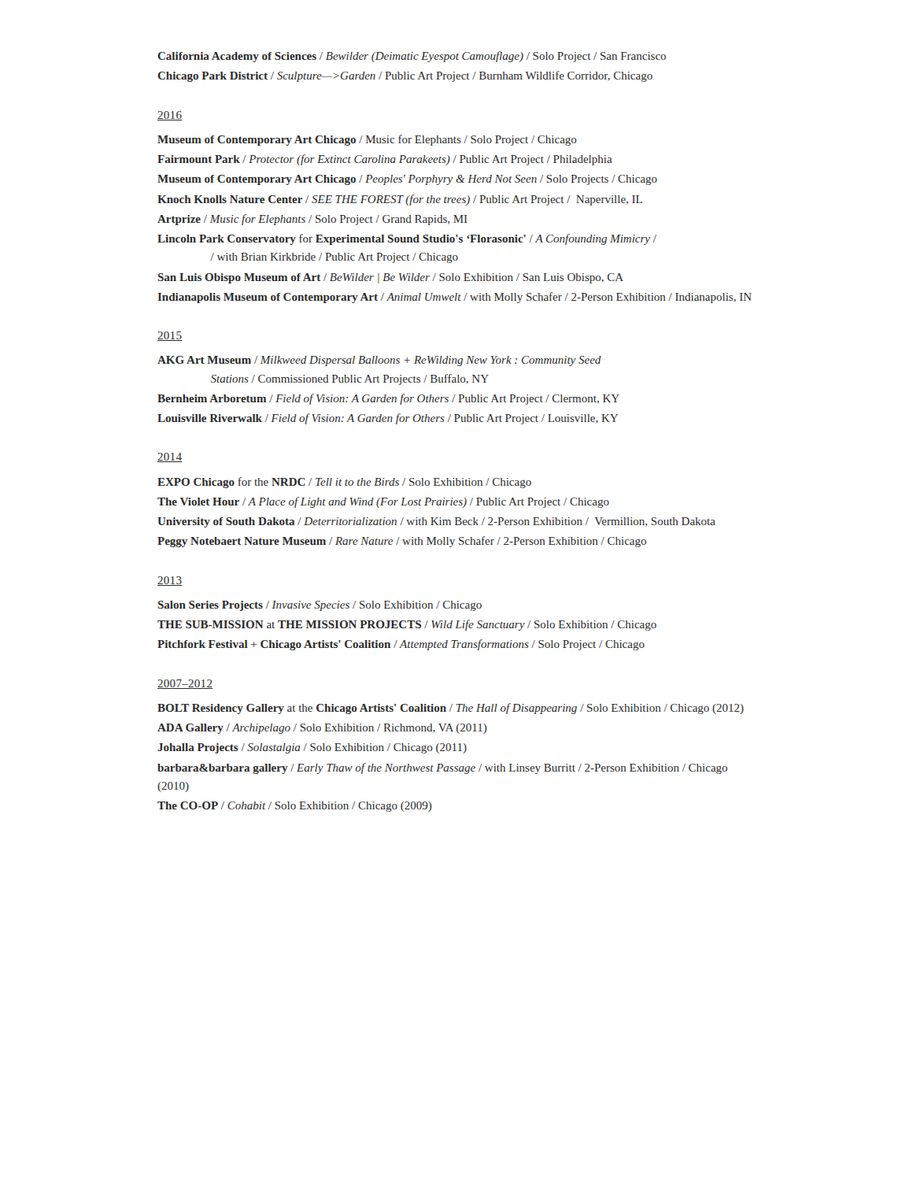California Academy of Sciences / Bewilder (Deimatic Eyespot Camouflage) / Solo Project / San Francisco
Chicago Park District / Sculpture—>Garden / Public Art Project / Burnham Wildlife Corridor, Chicago
2016
Museum of Contemporary Art Chicago / Music for Elephants / Solo Project / Chicago
Fairmount Park / Protector (for Extinct Carolina Parakeets) / Public Art Project / Philadelphia
Museum of Contemporary Art Chicago / Peoples' Porphyry & Herd Not Seen / Solo Projects / Chicago
Knoch Knolls Nature Center / SEE THE FOREST (for the trees) / Public Art Project / Naperville, IL
Artprize / Music for Elephants / Solo Project / Grand Rapids, MI
Lincoln Park Conservatory for Experimental Sound Studio's ‘Florasonic' / A Confounding Mimicry / / with Brian Kirkbride / Public Art Project / Chicago
San Luis Obispo Museum of Art / BeWilder | Be Wilder / Solo Exhibition / San Luis Obispo, CA
Indianapolis Museum of Contemporary Art / Animal Umwelt / with Molly Schafer / 2-Person Exhibition / Indianapolis, IN
2015
AKG Art Museum / Milkweed Dispersal Balloons + ReWilding New York : Community Seed Stations / Commissioned Public Art Projects / Buffalo, NY
Bernheim Arboretum / Field of Vision: A Garden for Others / Public Art Project / Clermont, KY
Louisville Riverwalk / Field of Vision: A Garden for Others / Public Art Project / Louisville, KY
2014
EXPO Chicago for the NRDC / Tell it to the Birds / Solo Exhibition / Chicago
The Violet Hour / A Place of Light and Wind (For Lost Prairies) / Public Art Project / Chicago
University of South Dakota / Deterritorialization / with Kim Beck / 2-Person Exhibition / Vermillion, South Dakota
Peggy Notebaert Nature Museum / Rare Nature / with Molly Schafer / 2-Person Exhibition / Chicago
2013
Salon Series Projects / Invasive Species / Solo Exhibition / Chicago
THE SUB-MISSION at THE MISSION PROJECTS / Wild Life Sanctuary / Solo Exhibition / Chicago
Pitchfork Festival + Chicago Artists' Coalition / Attempted Transformations / Solo Project / Chicago
2007–2012
BOLT Residency Gallery at the Chicago Artists' Coalition / The Hall of Disappearing / Solo Exhibition / Chicago (2012)
ADA Gallery / Archipelago / Solo Exhibition / Richmond, VA (2011)
Johalla Projects / Solastalgia / Solo Exhibition / Chicago (2011)
barbara&barbara gallery / Early Thaw of the Northwest Passage / with Linsey Burritt / 2-Person Exhibition / Chicago (2010)
The CO-OP / Cohabit / Solo Exhibition / Chicago (2009)